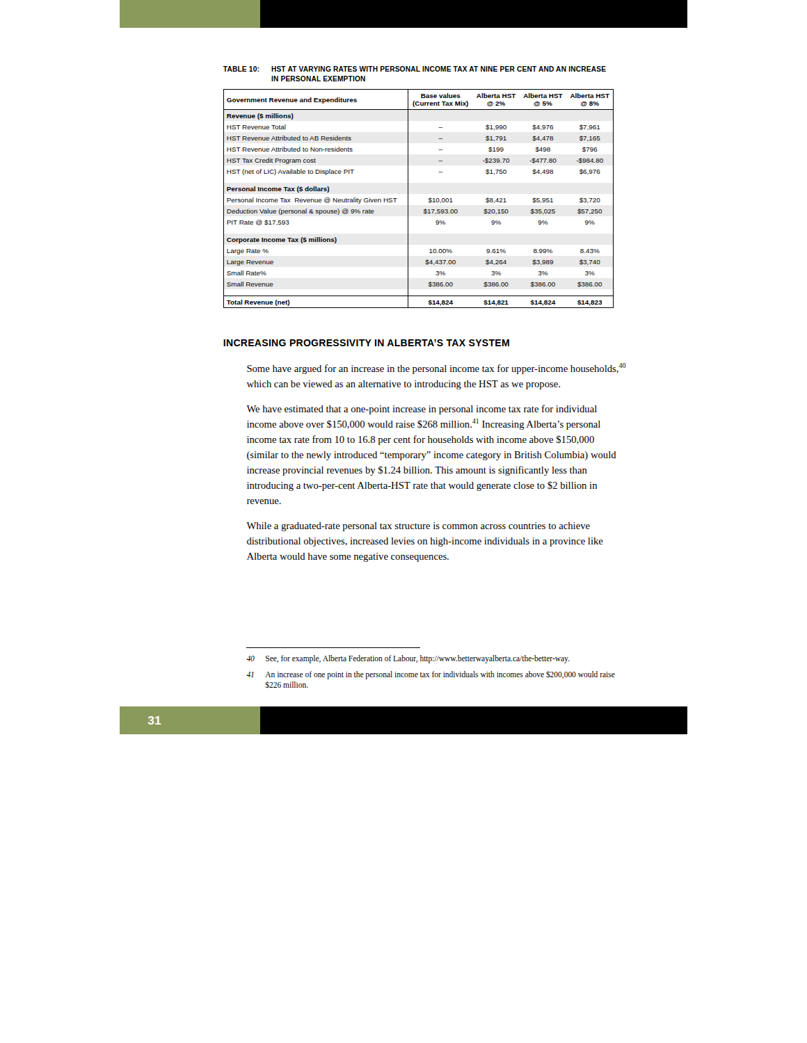TABLE 10: HST AT VARYING RATES WITH PERSONAL INCOME TAX AT NINE PER CENT AND AN INCREASE IN PERSONAL EXEMPTION
| Government Revenue and Expenditures | Base values (Current Tax Mix) | Alberta HST @ 2% | Alberta HST @ 5% | Alberta HST @ 8% |
| --- | --- | --- | --- | --- |
| Revenue ($ millions) | | | | |
| HST Revenue Total | – | $1,990 | $4,976 | $7,961 |
| HST Revenue Attributed to AB Residents | – | $1,791 | $4,478 | $7,165 |
| HST Revenue Attributed to Non-residents | – | $199 | $498 | $796 |
| HST Tax Credit Program cost | – | -$239.70 | -$477.80 | -$984.80 |
| HST (net of LIC) Available to Displace PIT | – | $1,750 | $4,498 | $6,976 |
| Personal Income Tax ($ dollars) | | | | |
| Personal Income Tax Revenue @ Neutrality Given HST | $10,001 | $8,421 | $5,951 | $3,720 |
| Deduction Value (personal & spouse) @ 9% rate | $17,593.00 | $20,150 | $35,025 | $57,250 |
| PIT Rate @ $17,593 | 9% | 9% | 9% | 9% |
| Corporate Income Tax ($ millions) | | | | |
| Large Rate % | 10.00% | 9.61% | 8.99% | 8.43% |
| Large Revenue | $4,437.00 | $4,264 | $3,989 | $3,740 |
| Small Rate% | 3% | 3% | 3% | 3% |
| Small Revenue | $386.00 | $386.00 | $386.00 | $386.00 |
| Total Revenue (net) | $14,824 | $14,821 | $14,824 | $14,823 |
INCREASING PROGRESSIVITY IN ALBERTA’S TAX SYSTEM
Some have argued for an increase in the personal income tax for upper-income households,40 which can be viewed as an alternative to introducing the HST as we propose.
We have estimated that a one-point increase in personal income tax rate for individual income above over $150,000 would raise $268 million.41 Increasing Alberta’s personal income tax rate from 10 to 16.8 per cent for households with income above $150,000 (similar to the newly introduced “temporary” income category in British Columbia) would increase provincial revenues by $1.24 billion. This amount is significantly less than introducing a two-per-cent Alberta-HST rate that would generate close to $2 billion in revenue.
While a graduated-rate personal tax structure is common across countries to achieve distributional objectives, increased levies on high-income individuals in a province like Alberta would have some negative consequences.
40
See, for example, Alberta Federation of Labour, http://www.betterwayalberta.ca/the-better-way.
41
An increase of one point in the personal income tax for individuals with incomes above $200,000 would raise $226 million.
31